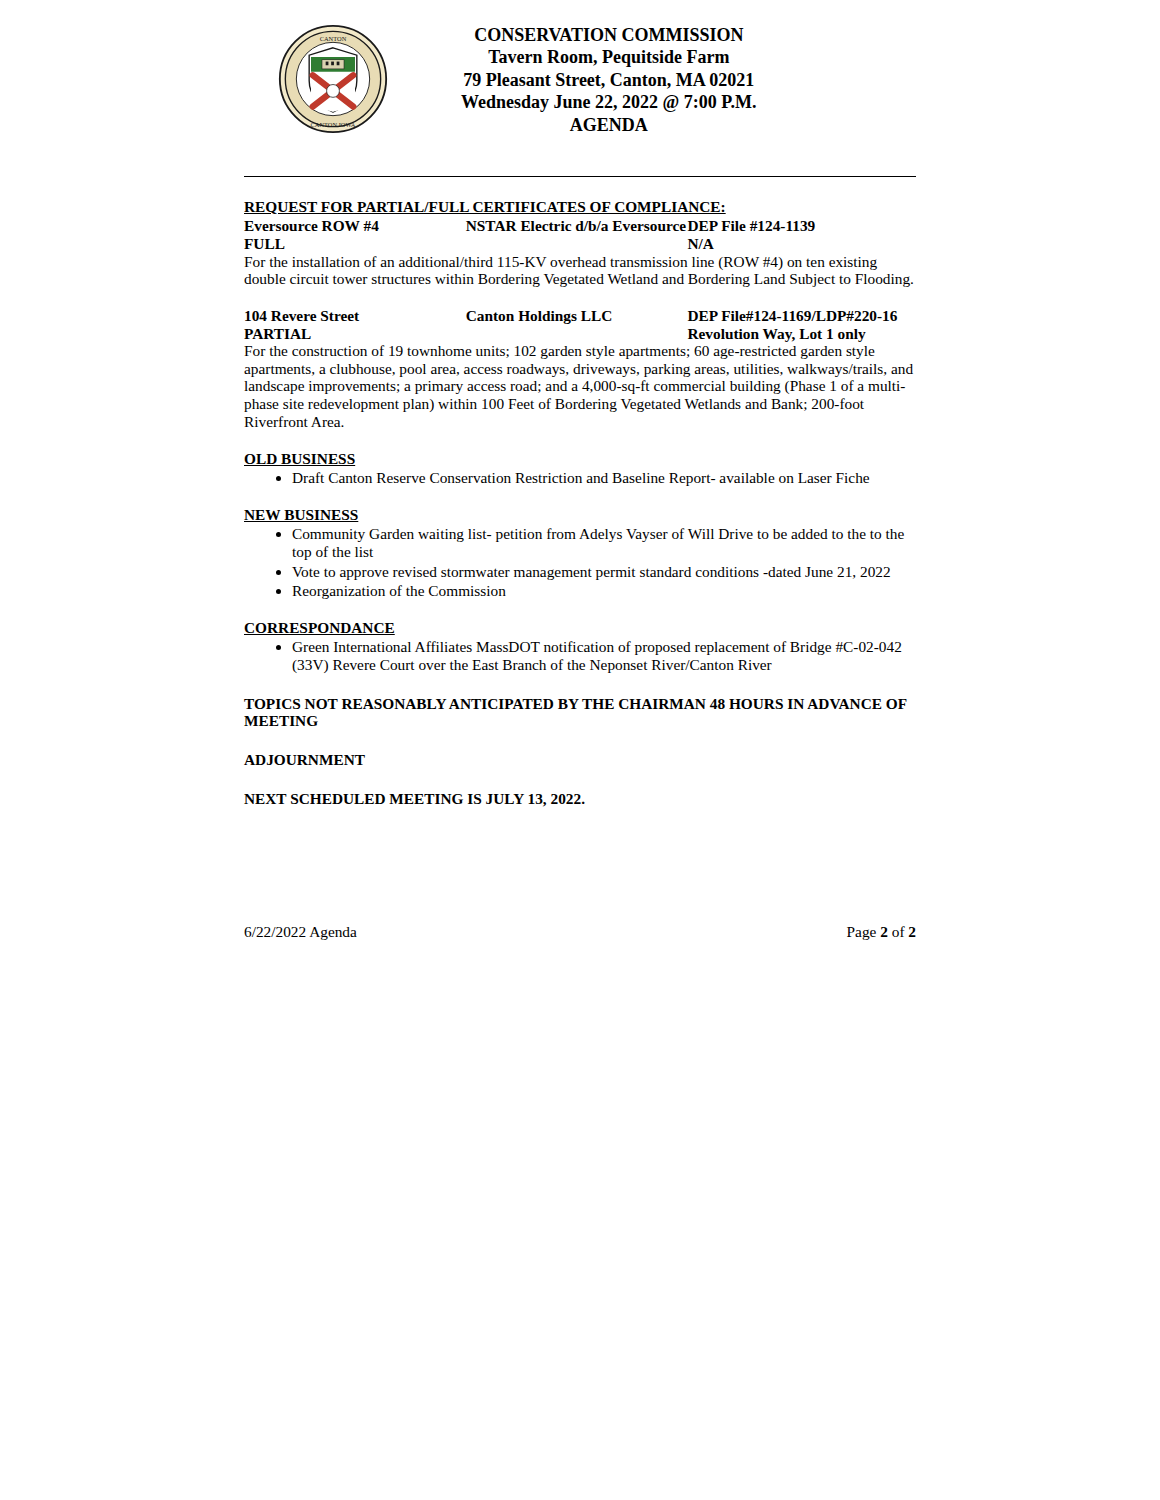CANTON CANTON IOWA
CONSERVATION COMMISSION Tavern Room, Pequitside Farm 79 Pleasant Street, Canton, MA 02021 Wednesday June 22, 2022 @ 7:00 P.M. AGENDA
REQUEST FOR PARTIAL/FULL CERTIFICATES OF COMPLIANCE:
| Eversource ROW #4 | NSTAR Electric d/b/a Eversource | DEP File #124-1139 |
| FULL | | N/A |
For the installation of an additional/third 115-KV overhead transmission line (ROW #4) on ten existing double circuit tower structures within Bordering Vegetated Wetland and Bordering Land Subject to Flooding.
| 104 Revere Street | Canton Holdings LLC | DEP File#124-1169/LDP#220-16 |
| PARTIAL | | Revolution Way, Lot 1 only |
For the construction of 19 townhome units; 102 garden style apartments; 60 age-restricted garden style apartments, a clubhouse, pool area, access roadways, driveways, parking areas, utilities, walkways/trails, and landscape improvements; a primary access road; and a 4,000-sq-ft commercial building (Phase 1 of a multi-phase site redevelopment plan) within 100 Feet of Bordering Vegetated Wetlands and Bank; 200-foot Riverfront Area.
OLD BUSINESS
Draft Canton Reserve Conservation Restriction and Baseline Report- available on Laser Fiche
NEW BUSINESS
Community Garden waiting list- petition from Adelys Vayser of Will Drive to be added to the to the top of the list
Vote to approve revised stormwater management permit standard conditions -dated June 21, 2022
Reorganization of the Commission
CORRESPONDANCE
Green International Affiliates MassDOT notification of proposed replacement of Bridge #C-02-042 (33V) Revere Court over the East Branch of the Neponset River/Canton River
TOPICS NOT REASONABLY ANTICIPATED BY THE CHAIRMAN 48 HOURS IN ADVANCE OF MEETING
ADJOURNMENT
NEXT SCHEDULED MEETING IS JULY 13, 2022.
6/22/2022 Agenda
Page 2 of 2